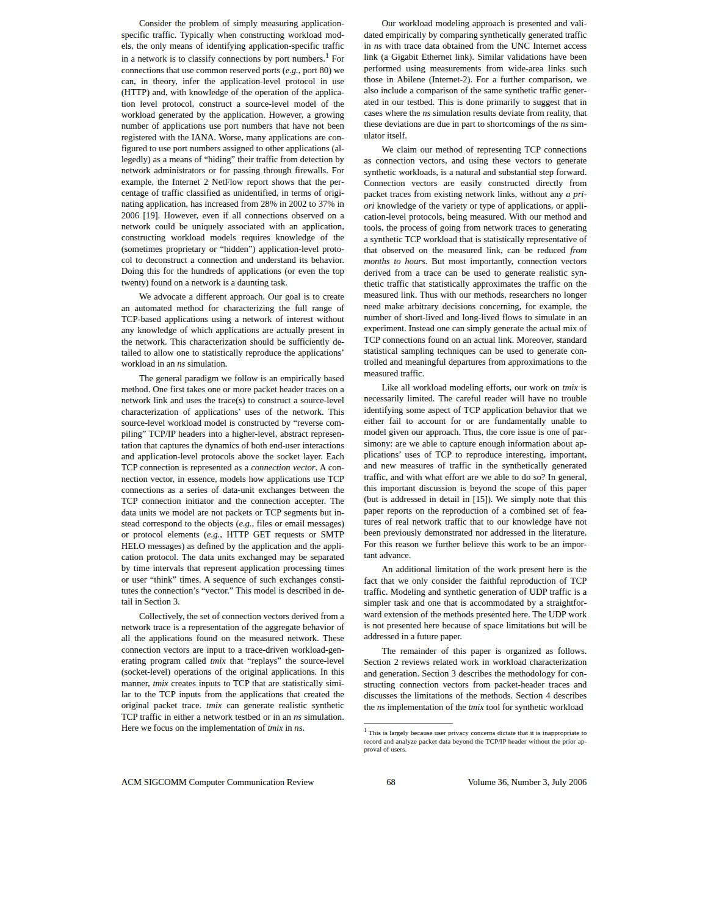Consider the problem of simply measuring application-specific traffic. Typically when constructing workload models, the only means of identifying application-specific traffic in a network is to classify connections by port numbers.1 For connections that use common reserved ports (e.g., port 80) we can, in theory, infer the application-level protocol in use (HTTP) and, with knowledge of the operation of the application level protocol, construct a source-level model of the workload generated by the application. However, a growing number of applications use port numbers that have not been registered with the IANA. Worse, many applications are configured to use port numbers assigned to other applications (allegedly) as a means of “hiding” their traffic from detection by network administrators or for passing through firewalls. For example, the Internet 2 NetFlow report shows that the percentage of traffic classified as unidentified, in terms of originating application, has increased from 28% in 2002 to 37% in 2006 [19]. However, even if all connections observed on a network could be uniquely associated with an application, constructing workload models requires knowledge of the (sometimes proprietary or “hidden”) application-level protocol to deconstruct a connection and understand its behavior. Doing this for the hundreds of applications (or even the top twenty) found on a network is a daunting task.
We advocate a different approach. Our goal is to create an automated method for characterizing the full range of TCP-based applications using a network of interest without any knowledge of which applications are actually present in the network. This characterization should be sufficiently detailed to allow one to statistically reproduce the applications’ workload in an ns simulation.
The general paradigm we follow is an empirically based method. One first takes one or more packet header traces on a network link and uses the trace(s) to construct a source-level characterization of applications’ uses of the network. This source-level workload model is constructed by “reverse compiling” TCP/IP headers into a higher-level, abstract representation that captures the dynamics of both end-user interactions and application-level protocols above the socket layer. Each TCP connection is represented as a connection vector. A connection vector, in essence, models how applications use TCP connections as a series of data-unit exchanges between the TCP connection initiator and the connection accepter. The data units we model are not packets or TCP segments but instead correspond to the objects (e.g., files or email messages) or protocol elements (e.g., HTTP GET requests or SMTP HELO messages) as defined by the application and the application protocol. The data units exchanged may be separated by time intervals that represent application processing times or user “think” times. A sequence of such exchanges constitutes the connection’s “vector.” This model is described in detail in Section 3.
Collectively, the set of connection vectors derived from a network trace is a representation of the aggregate behavior of all the applications found on the measured network. These connection vectors are input to a trace-driven workload-generating program called tmix that “replays” the source-level (socket-level) operations of the original applications. In this manner, tmix creates inputs to TCP that are statistically similar to the TCP inputs from the applications that created the original packet trace. tmix can generate realistic synthetic TCP traffic in either a network testbed or in an ns simulation. Here we focus on the implementation of tmix in ns.
Our workload modeling approach is presented and validated empirically by comparing synthetically generated traffic in ns with trace data obtained from the UNC Internet access link (a Gigabit Ethernet link). Similar validations have been performed using measurements from wide-area links such those in Abilene (Internet-2). For a further comparison, we also include a comparison of the same synthetic traffic generated in our testbed. This is done primarily to suggest that in cases where the ns simulation results deviate from reality, that these deviations are due in part to shortcomings of the ns simulator itself.
We claim our method of representing TCP connections as connection vectors, and using these vectors to generate synthetic workloads, is a natural and substantial step forward. Connection vectors are easily constructed directly from packet traces from existing network links, without any a priori knowledge of the variety or type of applications, or application-level protocols, being measured. With our method and tools, the process of going from network traces to generating a synthetic TCP workload that is statistically representative of that observed on the measured link, can be reduced from months to hours. But most importantly, connection vectors derived from a trace can be used to generate realistic synthetic traffic that statistically approximates the traffic on the measured link. Thus with our methods, researchers no longer need make arbitrary decisions concerning, for example, the number of short-lived and long-lived flows to simulate in an experiment. Instead one can simply generate the actual mix of TCP connections found on an actual link. Moreover, standard statistical sampling techniques can be used to generate controlled and meaningful departures from approximations to the measured traffic.
Like all workload modeling efforts, our work on tmix is necessarily limited. The careful reader will have no trouble identifying some aspect of TCP application behavior that we either fail to account for or are fundamentally unable to model given our approach. Thus, the core issue is one of parsimony: are we able to capture enough information about applications’ uses of TCP to reproduce interesting, important, and new measures of traffic in the synthetically generated traffic, and with what effort are we able to do so? In general, this important discussion is beyond the scope of this paper (but is addressed in detail in [15]). We simply note that this paper reports on the reproduction of a combined set of features of real network traffic that to our knowledge have not been previously demonstrated nor addressed in the literature. For this reason we further believe this work to be an important advance.
An additional limitation of the work present here is the fact that we only consider the faithful reproduction of TCP traffic. Modeling and synthetic generation of UDP traffic is a simpler task and one that is accommodated by a straightforward extension of the methods presented here. The UDP work is not presented here because of space limitations but will be addressed in a future paper.
The remainder of this paper is organized as follows. Section 2 reviews related work in workload characterization and generation. Section 3 describes the methodology for constructing connection vectors from packet-header traces and discusses the limitations of the methods. Section 4 describes the ns implementation of the tmix tool for synthetic workload
1 This is largely because user privacy concerns dictate that it is inappropriate to record and analyze packet data beyond the TCP/IP header without the prior approval of users.
ACM SIGCOMM Computer Communication Review
68
Volume 36, Number 3, July 2006